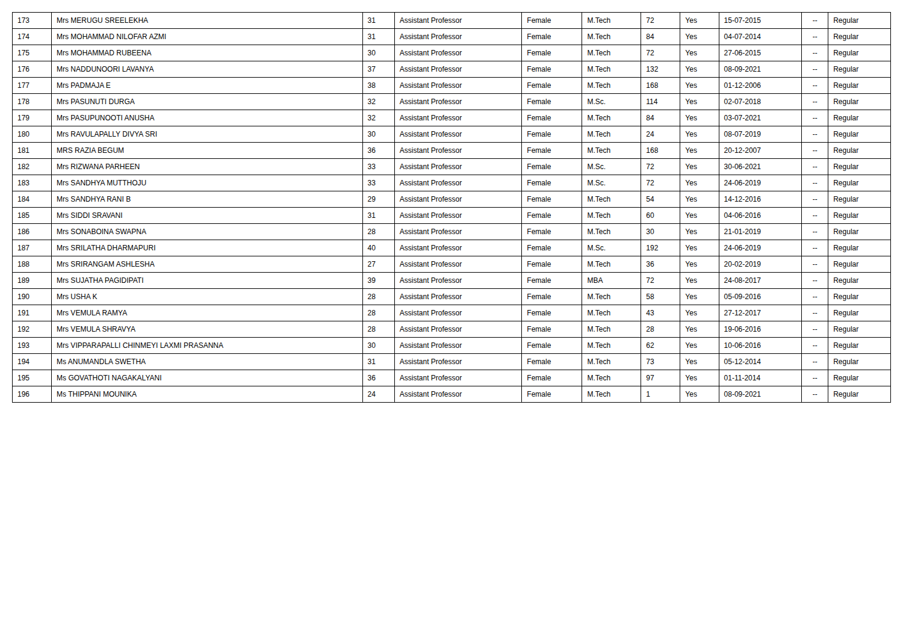| 173 | Mrs MERUGU SREELEKHA | 31 | Assistant Professor | Female | M.Tech | 72 | Yes | 15-07-2015 | -- | Regular |
| 174 | Mrs MOHAMMAD NILOFAR AZMI | 31 | Assistant Professor | Female | M.Tech | 84 | Yes | 04-07-2014 | -- | Regular |
| 175 | Mrs MOHAMMAD RUBEENA | 30 | Assistant Professor | Female | M.Tech | 72 | Yes | 27-06-2015 | -- | Regular |
| 176 | Mrs NADDUNOORI LAVANYA | 37 | Assistant Professor | Female | M.Tech | 132 | Yes | 08-09-2021 | -- | Regular |
| 177 | Mrs PADMAJA E | 38 | Assistant Professor | Female | M.Tech | 168 | Yes | 01-12-2006 | -- | Regular |
| 178 | Mrs PASUNUTI DURGA | 32 | Assistant Professor | Female | M.Sc. | 114 | Yes | 02-07-2018 | -- | Regular |
| 179 | Mrs PASUPUNOOTI ANUSHA | 32 | Assistant Professor | Female | M.Tech | 84 | Yes | 03-07-2021 | -- | Regular |
| 180 | Mrs RAVULAPALLY DIVYA SRI | 30 | Assistant Professor | Female | M.Tech | 24 | Yes | 08-07-2019 | -- | Regular |
| 181 | MRS RAZIA BEGUM | 36 | Assistant Professor | Female | M.Tech | 168 | Yes | 20-12-2007 | -- | Regular |
| 182 | Mrs RIZWANA PARHEEN | 33 | Assistant Professor | Female | M.Sc. | 72 | Yes | 30-06-2021 | -- | Regular |
| 183 | Mrs SANDHYA MUTTHOJU | 33 | Assistant Professor | Female | M.Sc. | 72 | Yes | 24-06-2019 | -- | Regular |
| 184 | Mrs SANDHYA RANI B | 29 | Assistant Professor | Female | M.Tech | 54 | Yes | 14-12-2016 | -- | Regular |
| 185 | Mrs SIDDI SRAVANI | 31 | Assistant Professor | Female | M.Tech | 60 | Yes | 04-06-2016 | -- | Regular |
| 186 | Mrs SONABOINA SWAPNA | 28 | Assistant Professor | Female | M.Tech | 30 | Yes | 21-01-2019 | -- | Regular |
| 187 | Mrs SRILATHA DHARMAPURI | 40 | Assistant Professor | Female | M.Sc. | 192 | Yes | 24-06-2019 | -- | Regular |
| 188 | Mrs SRIRANGAM ASHLESHA | 27 | Assistant Professor | Female | M.Tech | 36 | Yes | 20-02-2019 | -- | Regular |
| 189 | Mrs SUJATHA PAGIDIPATI | 39 | Assistant Professor | Female | MBA | 72 | Yes | 24-08-2017 | -- | Regular |
| 190 | Mrs USHA K | 28 | Assistant Professor | Female | M.Tech | 58 | Yes | 05-09-2016 | -- | Regular |
| 191 | Mrs VEMULA RAMYA | 28 | Assistant Professor | Female | M.Tech | 43 | Yes | 27-12-2017 | -- | Regular |
| 192 | Mrs VEMULA SHRAVYA | 28 | Assistant Professor | Female | M.Tech | 28 | Yes | 19-06-2016 | -- | Regular |
| 193 | Mrs VIPPARAPALLI CHINMEYI LAXMI PRASANNA | 30 | Assistant Professor | Female | M.Tech | 62 | Yes | 10-06-2016 | -- | Regular |
| 194 | Ms ANUMANDLA SWETHA | 31 | Assistant Professor | Female | M.Tech | 73 | Yes | 05-12-2014 | -- | Regular |
| 195 | Ms GOVATHOTI NAGAKALYANI | 36 | Assistant Professor | Female | M.Tech | 97 | Yes | 01-11-2014 | -- | Regular |
| 196 | Ms THIPPANI MOUNIKA | 24 | Assistant Professor | Female | M.Tech | 1 | Yes | 08-09-2021 | -- | Regular |